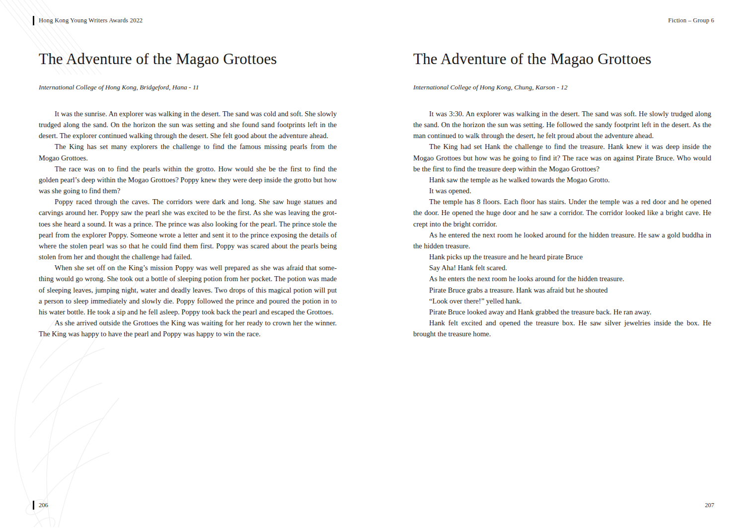Hong Kong Young Writers Awards 2022
Fiction – Group 6
The Adventure of the Magao Grottoes
International College of Hong Kong, Bridgeford, Hana - 11
It was the sunrise. An explorer was walking in the desert. The sand was cold and soft. She slowly trudged along the sand. On the horizon the sun was setting and she found sand footprints left in the desert. The explorer continued walking through the desert. She felt good about the adventure ahead.
The King has set many explorers the challenge to find the famous missing pearls from the Mogao Grottoes.
The race was on to find the pearls within the grotto. How would she be the first to find the golden pearl’s deep within the Mogao Grottoes? Poppy knew they were deep inside the grotto but how was she going to find them?
Poppy raced through the caves. The corridors were dark and long. She saw huge statues and carvings around her. Poppy saw the pearl she was excited to be the first. As she was leaving the grottoes she heard a sound. It was a prince. The prince was also looking for the pearl. The prince stole the pearl from the explorer Poppy. Someone wrote a letter and sent it to the prince exposing the details of where the stolen pearl was so that he could find them first. Poppy was scared about the pearls being stolen from her and thought the challenge had failed.
When she set off on the King’s mission Poppy was well prepared as she was afraid that something would go wrong. She took out a bottle of sleeping potion from her pocket. The potion was made of sleeping leaves, jumping night, water and deadly leaves. Two drops of this magical potion will put a person to sleep immediately and slowly die. Poppy followed the prince and poured the potion in to his water bottle. He took a sip and he fell asleep. Poppy took back the pearl and escaped the Grottoes.
As she arrived outside the Grottoes the King was waiting for her ready to crown her the winner. The King was happy to have the pearl and Poppy was happy to win the race.
206
The Adventure of the Magao Grottoes
International College of Hong Kong, Chung, Karson - 12
It was 3:30. An explorer was walking in the desert. The sand was soft. He slowly trudged along the sand. On the horizon the sun was setting. He followed the sandy footprint left in the desert. As the man continued to walk through the desert, he felt proud about the adventure ahead.
The King had set Hank the challenge to find the treasure. Hank knew it was deep inside the Mogao Grottoes but how was he going to find it? The race was on against Pirate Bruce. Who would be the first to find the treasure deep within the Mogao Grottoes?
Hank saw the temple as he walked towards the Mogao Grotto.
It was opened.
The temple has 8 floors. Each floor has stairs. Under the temple was a red door and he opened the door. He opened the huge door and he saw a corridor. The corridor looked like a bright cave. He crept into the bright corridor.
As he entered the next room he looked around for the hidden treasure. He saw a gold buddha in the hidden treasure.
Hank picks up the treasure and he heard pirate Bruce
Say Aha! Hank felt scared.
As he enters the next room he looks around for the hidden treasure.
Pirate Bruce grabs a treasure. Hank was afraid but he shouted
“Look over there!” yelled hank.
Pirate Bruce looked away and Hank grabbed the treasure back. He ran away.
Hank felt excited and opened the treasure box. He saw silver jewelries inside the box. He brought the treasure home.
207